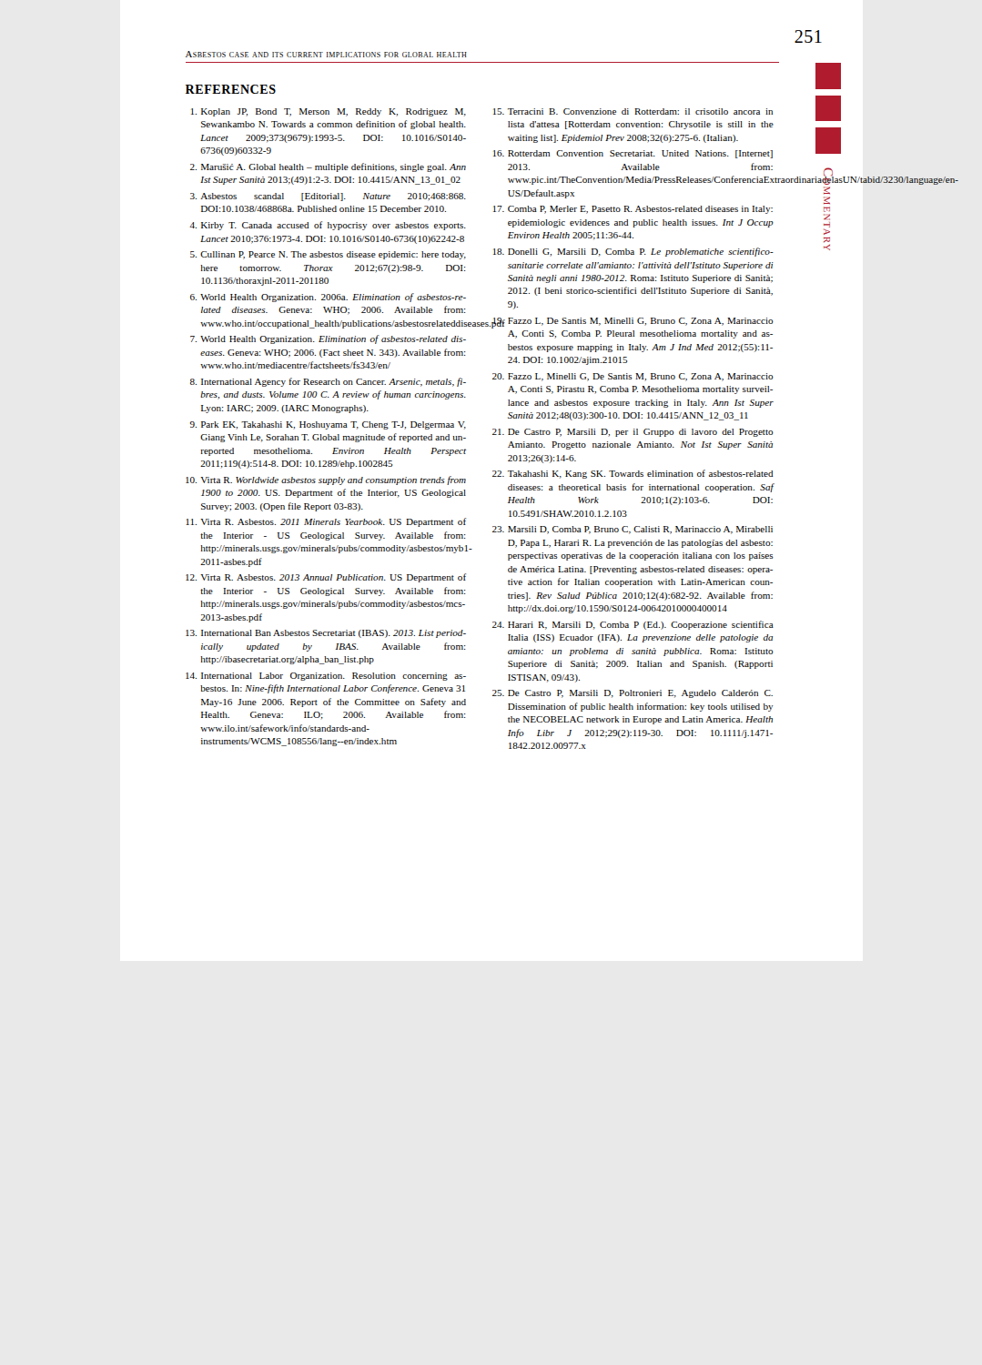251
Asbestos case and its current implications for global health
Commentary
References
Koplan JP, Bond T, Merson M, Reddy K, Rodriguez M, Sewankambo N. Towards a common definition of global health. Lancet 2009;373(9679):1993-5. DOI: 10.1016/S0140-6736(09)60332-9
Marušić A. Global health – multiple definitions, single goal. Ann Ist Super Sanità 2013;(49)1:2-3. DOI: 10.4415/ANN_13_01_02
Asbestos scandal [Editorial]. Nature 2010;468:868. DOI:10.1038/468868a. Published online 15 December 2010.
Kirby T. Canada accused of hypocrisy over asbestos exports. Lancet 2010;376:1973-4. DOI: 10.1016/S0140-6736(10)62242-8
Cullinan P, Pearce N. The asbestos disease epidemic: here today, here tomorrow. Thorax 2012;67(2):98-9. DOI: 10.1136/thoraxjnl-2011-201180
World Health Organization. 2006a. Elimination of asbestos-related diseases. Geneva: WHO; 2006. Available from: www.who.int/occupational_health/publications/asbestosrelateddiseases.pdf
World Health Organization. Elimination of asbestos-related diseases. Geneva: WHO; 2006. (Fact sheet N. 343). Available from: www.who.int/mediacentre/factsheets/fs343/en/
International Agency for Research on Cancer. Arsenic, metals, fibres, and dusts. Volume 100 C. A review of human carcinogens. Lyon: IARC; 2009. (IARC Monographs).
Park EK, Takahashi K, Hoshuyama T, Cheng T-J, Delgermaa V, Giang Vinh Le, Sorahan T. Global magnitude of reported and unreported mesothelioma. Environ Health Perspect 2011;119(4):514-8. DOI: 10.1289/ehp.1002845
Virta R. Worldwide asbestos supply and consumption trends from 1900 to 2000. US. Department of the Interior, US Geological Survey; 2003. (Open file Report 03-83).
Virta R. Asbestos. 2011 Minerals Yearbook. US Department of the Interior - US Geological Survey. Available from: http://minerals.usgs.gov/minerals/pubs/commodity/asbestos/myb1-2011-asbes.pdf
Virta R. Asbestos. 2013 Annual Publication. US Department of the Interior - US Geological Survey. Available from: http://minerals.usgs.gov/minerals/pubs/commodity/asbestos/mcs-2013-asbes.pdf
International Ban Asbestos Secretariat (IBAS). 2013. List periodically updated by IBAS. Available from: http://ibasecretariat.org/alpha_ban_list.php
International Labor Organization. Resolution concerning asbestos. In: Nine-fifth International Labor Conference. Geneva 31 May-16 June 2006. Report of the Committee on Safety and Health. Geneva: ILO; 2006. Available from: www.ilo.int/safework/info/standards-and-instruments/WCMS_108556/lang--en/index.htm
Terracini B. Convenzione di Rotterdam: il crisotilo ancora in lista d'attesa [Rotterdam convention: Chrysotile is still in the waiting list]. Epidemiol Prev 2008;32(6):275-6. (Italian).
Rotterdam Convention Secretariat. United Nations. [Internet] 2013. Available from: www.pic.int/TheConvention/Media/PressReleases/ConferenciaExtraordinariadelasUN/tabid/3230/language/en-US/Default.aspx
Comba P, Merler E, Pasetto R. Asbestos-related diseases in Italy: epidemiologic evidences and public health issues. Int J Occup Environ Health 2005;11:36-44.
Donelli G, Marsili D, Comba P. Le problematiche scientifico-sanitarie correlate all'amianto: l'attività dell'Istituto Superiore di Sanità negli anni 1980-2012. Roma: Istituto Superiore di Sanità; 2012. (I beni storico-scientifici dell'Istituto Superiore di Sanità, 9).
Fazzo L, De Santis M, Minelli G, Bruno C, Zona A, Marinaccio A, Conti S, Comba P. Pleural mesothelioma mortality and asbestos exposure mapping in Italy. Am J Ind Med 2012;(55):11-24. DOI: 10.1002/ajim.21015
Fazzo L, Minelli G, De Santis M, Bruno C, Zona A, Marinaccio A, Conti S, Pirastu R, Comba P. Mesothelioma mortality surveillance and asbestos exposure tracking in Italy. Ann Ist Super Sanità 2012;48(03):300-10. DOI: 10.4415/ANN_12_03_11
De Castro P, Marsili D, per il Gruppo di lavoro del Progetto Amianto. Progetto nazionale Amianto. Not Ist Super Sanità 2013;26(3):14-6.
Takahashi K, Kang SK. Towards elimination of asbestos-related diseases: a theoretical basis for international cooperation. Saf Health Work 2010;1(2):103-6. DOI: 10.5491/SHAW.2010.1.2.103
Marsili D, Comba P, Bruno C, Calisti R, Marinaccio A, Mirabelli D, Papa L, Harari R. La prevención de las patologías del asbesto: perspectivas operativas de la cooperación italiana con los países de América Latina. [Preventing asbestos-related diseases: operative action for Italian cooperation with Latin-American countries]. Rev Salud Pública 2010;12(4):682-92. Available from: http://dx.doi.org/10.1590/S0124-00642010000400014
Harari R, Marsili D, Comba P (Ed.). Cooperazione scientifica Italia (ISS) Ecuador (IFA). La prevenzione delle patologie da amianto: un problema di sanità pubblica. Roma: Istituto Superiore di Sanità; 2009. Italian and Spanish. (Rapporti ISTISAN, 09/43).
De Castro P, Marsili D, Poltronieri E, Agudelo Calderón C. Dissemination of public health information: key tools utilised by the NECOBELAC network in Europe and Latin America. Health Info Libr J 2012;29(2):119-30. DOI: 10.1111/j.1471-1842.2012.00977.x